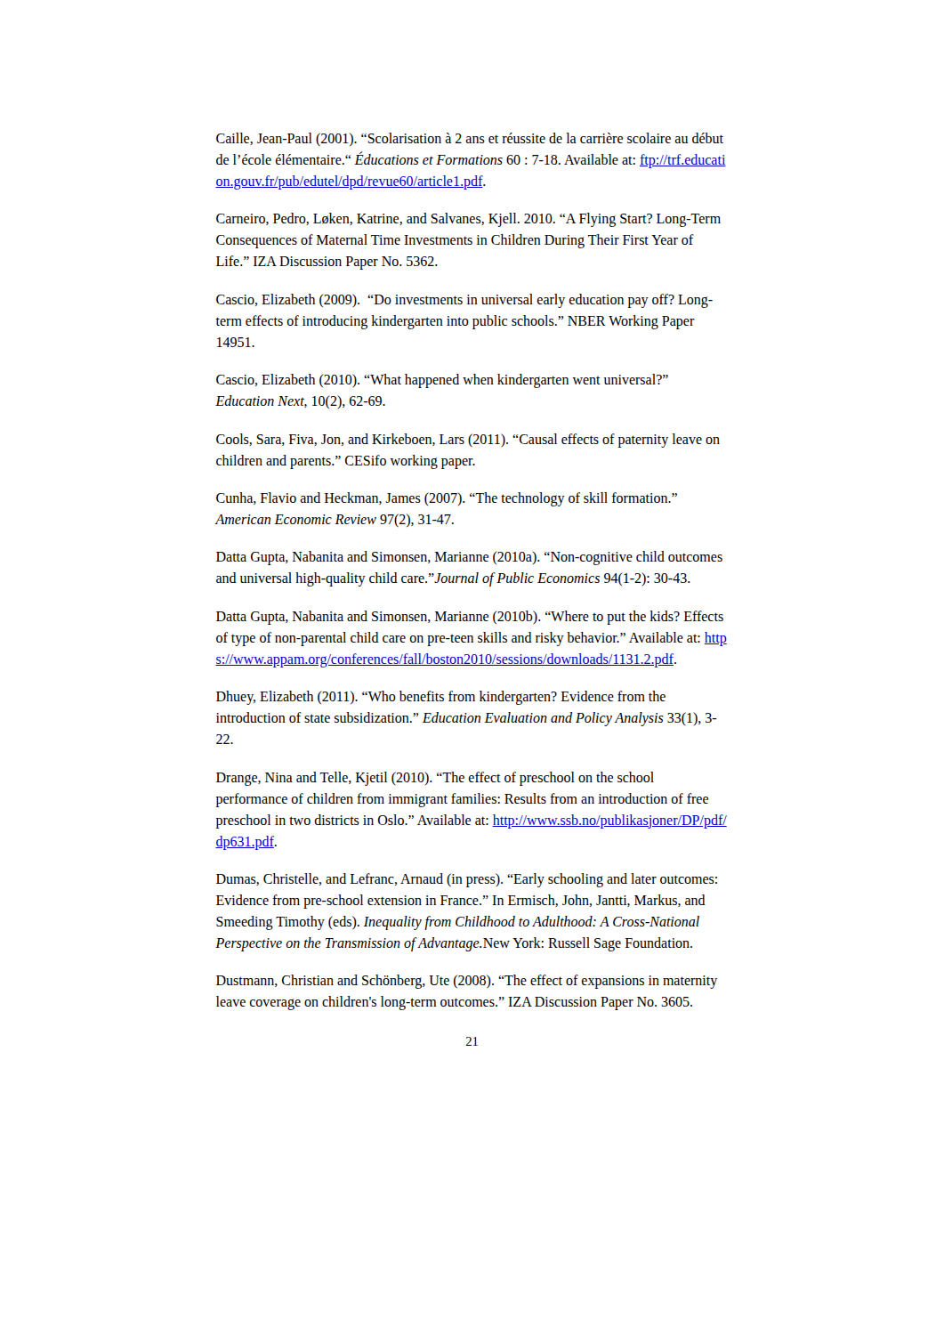Caille, Jean-Paul (2001). “Scolarisation à 2 ans et réussite de la carrière scolaire au début de l’école élémentaire.“ Éducations et Formations 60 : 7-18. Available at: ftp://trf.education.gouv.fr/pub/edutel/dpd/revue60/article1.pdf.
Carneiro, Pedro, Løken, Katrine, and Salvanes, Kjell. 2010. “A Flying Start? Long-Term Consequences of Maternal Time Investments in Children During Their First Year of Life.” IZA Discussion Paper No. 5362.
Cascio, Elizabeth (2009). “Do investments in universal early education pay off? Long-term effects of introducing kindergarten into public schools.” NBER Working Paper 14951.
Cascio, Elizabeth (2010). “What happened when kindergarten went universal?” Education Next, 10(2), 62-69.
Cools, Sara, Fiva, Jon, and Kirkeboen, Lars (2011). “Causal effects of paternity leave on children and parents.” CESifo working paper.
Cunha, Flavio and Heckman, James (2007). “The technology of skill formation.” American Economic Review 97(2), 31-47.
Datta Gupta, Nabanita and Simonsen, Marianne (2010a). “Non-cognitive child outcomes and universal high-quality child care.”Journal of Public Economics 94(1-2): 30-43.
Datta Gupta, Nabanita and Simonsen, Marianne (2010b). “Where to put the kids? Effects of type of non-parental child care on pre-teen skills and risky behavior.” Available at: https://www.appam.org/conferences/fall/boston2010/sessions/downloads/1131.2.pdf.
Dhuey, Elizabeth (2011). “Who benefits from kindergarten? Evidence from the introduction of state subsidization.” Education Evaluation and Policy Analysis 33(1), 3-22.
Drange, Nina and Telle, Kjetil (2010). “The effect of preschool on the school performance of children from immigrant families: Results from an introduction of free preschool in two districts in Oslo.” Available at: http://www.ssb.no/publikasjoner/DP/pdf/dp631.pdf.
Dumas, Christelle, and Lefranc, Arnaud (in press). “Early schooling and later outcomes: Evidence from pre-school extension in France.” In Ermisch, John, Jantti, Markus, and Smeeding Timothy (eds). Inequality from Childhood to Adulthood: A Cross-National Perspective on the Transmission of Advantage. New York: Russell Sage Foundation.
Dustmann, Christian and Schönberg, Ute (2008). “The effect of expansions in maternity leave coverage on children's long-term outcomes.” IZA Discussion Paper No. 3605.
21